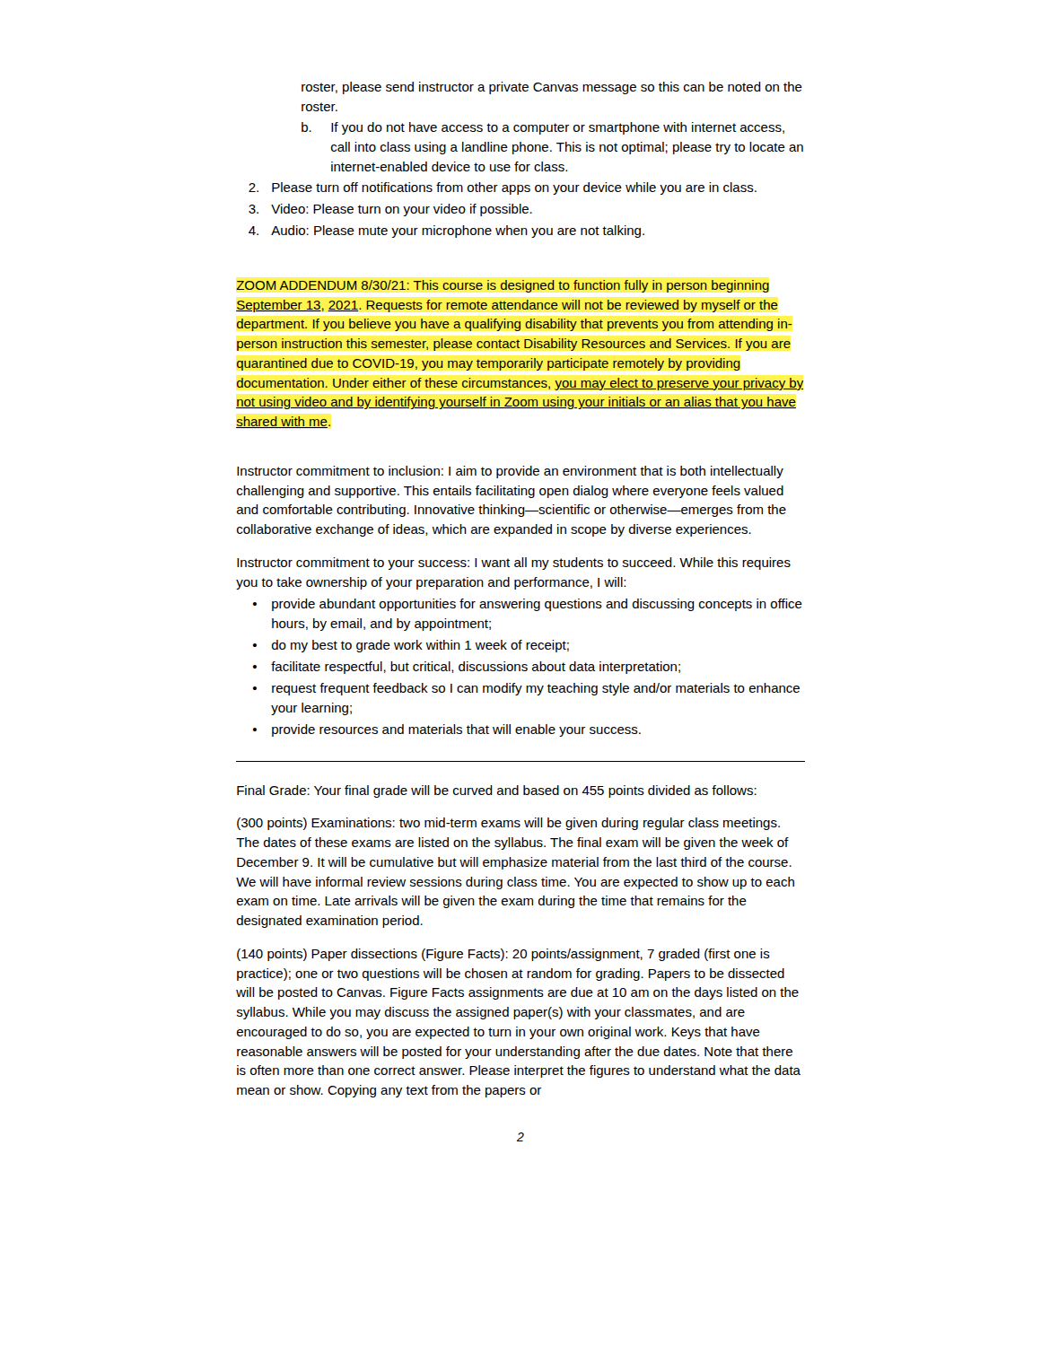roster, please send instructor a private Canvas message so this can be noted on the roster.
b. If you do not have access to a computer or smartphone with internet access, call into class using a landline phone. This is not optimal; please try to locate an internet-enabled device to use for class.
2. Please turn off notifications from other apps on your device while you are in class.
3. Video: Please turn on your video if possible.
4. Audio: Please mute your microphone when you are not talking.
ZOOM ADDENDUM 8/30/21: This course is designed to function fully in person beginning September 13, 2021. Requests for remote attendance will not be reviewed by myself or the department. If you believe you have a qualifying disability that prevents you from attending in-person instruction this semester, please contact Disability Resources and Services. If you are quarantined due to COVID-19, you may temporarily participate remotely by providing documentation. Under either of these circumstances, you may elect to preserve your privacy by not using video and by identifying yourself in Zoom using your initials or an alias that you have shared with me.
Instructor commitment to inclusion: I aim to provide an environment that is both intellectually challenging and supportive. This entails facilitating open dialog where everyone feels valued and comfortable contributing. Innovative thinking—scientific or otherwise—emerges from the collaborative exchange of ideas, which are expanded in scope by diverse experiences.
Instructor commitment to your success: I want all my students to succeed. While this requires you to take ownership of your preparation and performance, I will:
provide abundant opportunities for answering questions and discussing concepts in office hours, by email, and by appointment;
do my best to grade work within 1 week of receipt;
facilitate respectful, but critical, discussions about data interpretation;
request frequent feedback so I can modify my teaching style and/or materials to enhance your learning;
provide resources and materials that will enable your success.
Final Grade: Your final grade will be curved and based on 455 points divided as follows:
(300 points) Examinations: two mid-term exams will be given during regular class meetings. The dates of these exams are listed on the syllabus. The final exam will be given the week of December 9. It will be cumulative but will emphasize material from the last third of the course. We will have informal review sessions during class time. You are expected to show up to each exam on time. Late arrivals will be given the exam during the time that remains for the designated examination period.
(140 points) Paper dissections (Figure Facts): 20 points/assignment, 7 graded (first one is practice); one or two questions will be chosen at random for grading. Papers to be dissected will be posted to Canvas. Figure Facts assignments are due at 10 am on the days listed on the syllabus. While you may discuss the assigned paper(s) with your classmates, and are encouraged to do so, you are expected to turn in your own original work. Keys that have reasonable answers will be posted for your understanding after the due dates. Note that there is often more than one correct answer. Please interpret the figures to understand what the data mean or show. Copying any text from the papers or
2